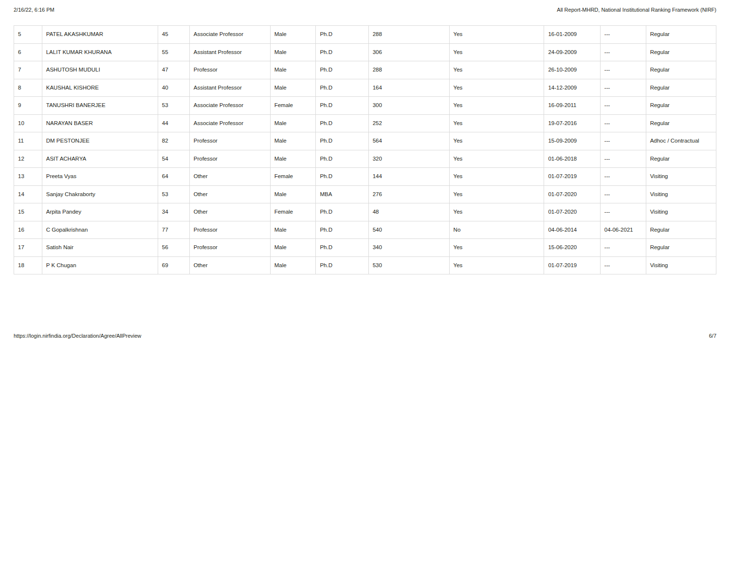2/16/22, 6:16 PM All Report-MHRD, National Institutional Ranking Framework (NIRF)
| 5 | PATEL AKASHKUMAR | 45 | Associate Professor | Male | Ph.D | 288 | Yes | 16-01-2009 | --- | Regular |
| 6 | LALIT KUMAR KHURANA | 55 | Assistant Professor | Male | Ph.D | 306 | Yes | 24-09-2009 | --- | Regular |
| 7 | ASHUTOSH MUDULI | 47 | Professor | Male | Ph.D | 288 | Yes | 26-10-2009 | --- | Regular |
| 8 | KAUSHAL KISHORE | 40 | Assistant Professor | Male | Ph.D | 164 | Yes | 14-12-2009 | --- | Regular |
| 9 | TANUSHRI BANERJEE | 53 | Associate Professor | Female | Ph.D | 300 | Yes | 16-09-2011 | --- | Regular |
| 10 | NARAYAN BASER | 44 | Associate Professor | Male | Ph.D | 252 | Yes | 19-07-2016 | --- | Regular |
| 11 | DM PESTONJEE | 82 | Professor | Male | Ph.D | 564 | Yes | 15-09-2009 | --- | Adhoc / Contractual |
| 12 | ASIT ACHARYA | 54 | Professor | Male | Ph.D | 320 | Yes | 01-06-2018 | --- | Regular |
| 13 | Preeta Vyas | 64 | Other | Female | Ph.D | 144 | Yes | 01-07-2019 | --- | Visiting |
| 14 | Sanjay Chakraborty | 53 | Other | Male | MBA | 276 | Yes | 01-07-2020 | --- | Visiting |
| 15 | Arpita Pandey | 34 | Other | Female | Ph.D | 48 | Yes | 01-07-2020 | --- | Visiting |
| 16 | C Gopalkrishnan | 77 | Professor | Male | Ph.D | 540 | No | 04-06-2014 | 04-06-2021 | Regular |
| 17 | Satish Nair | 56 | Professor | Male | Ph.D | 340 | Yes | 15-06-2020 | --- | Regular |
| 18 | P K Chugan | 69 | Other | Male | Ph.D | 530 | Yes | 01-07-2019 | --- | Visiting |
https://login.nirfindia.org/Declaration/Agree/AllPreview 6/7